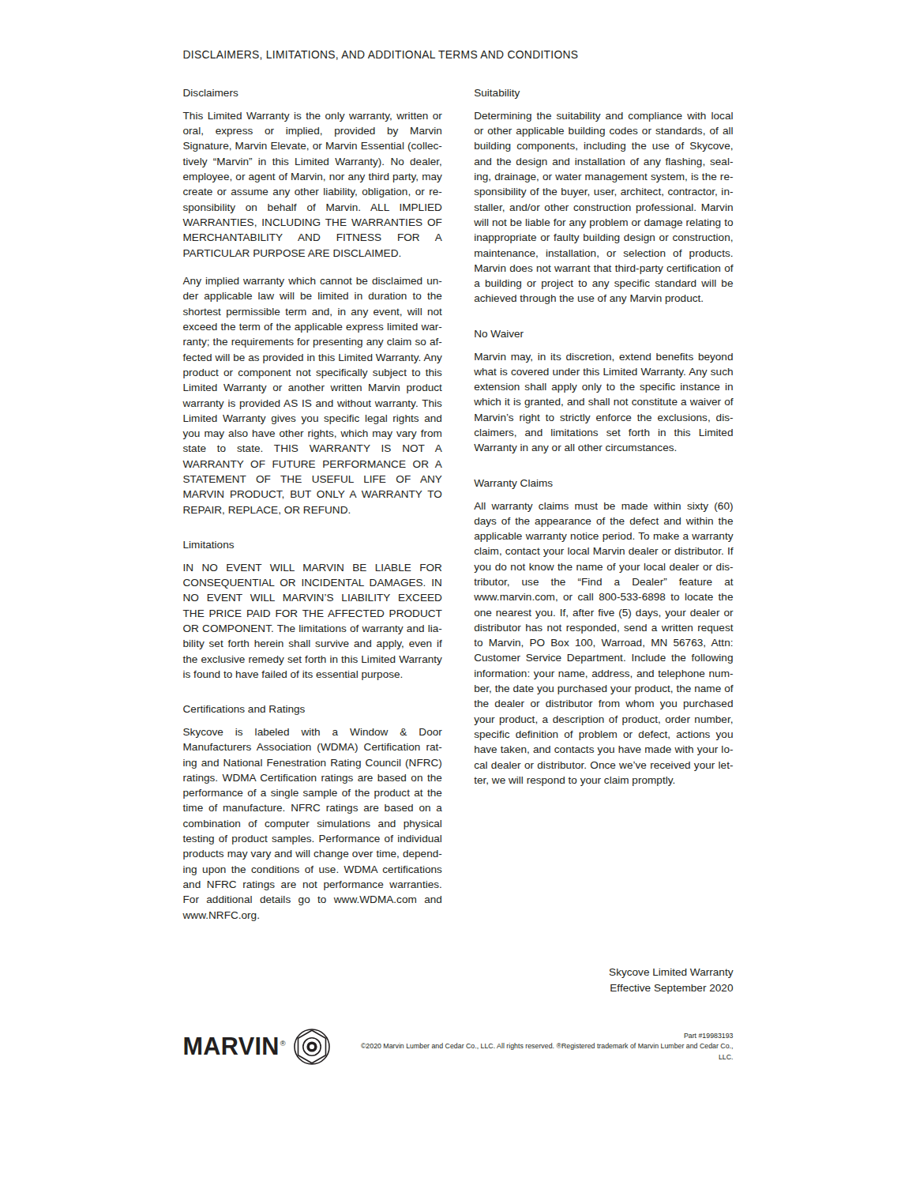Disclaimers, Limitations, and Additional Terms and Conditions
Disclaimers
This Limited Warranty is the only warranty, written or oral, express or implied, provided by Marvin Signature, Marvin Elevate, or Marvin Essential (collectively “Marvin” in this Limited Warranty). No dealer, employee, or agent of Marvin, nor any third party, may create or assume any other liability, obligation, or responsibility on behalf of Marvin. All implied warranties, including the warranties of merchantability and fitness for a particular purpose are disclaimed.
Any implied warranty which cannot be disclaimed under applicable law will be limited in duration to the shortest permissible term and, in any event, will not exceed the term of the applicable express limited warranty; the requirements for presenting any claim so affected will be as provided in this Limited Warranty. Any product or component not specifically subject to this Limited Warranty or another written Marvin product warranty is provided as is and without warranty. This Limited Warranty gives you specific legal rights and you may also have other rights, which may vary from state to state. This warranty is not a warranty of future performance or a statement of the useful life of any Marvin product, but only a warranty to repair, replace, or refund.
Limitations
In no event will Marvin be liable for consequential or incidental damages. In no event will Marvin’s liability exceed the price paid for the affected product or component. The limitations of warranty and liability set forth herein shall survive and apply, even if the exclusive remedy set forth in this Limited Warranty is found to have failed of its essential purpose.
Certifications and Ratings
Skycove is labeled with a Window & Door Manufacturers Association (WDMA) Certification rating and National Fenestration Rating Council (NFRC) ratings. WDMA Certification ratings are based on the performance of a single sample of the product at the time of manufacture. NFRC ratings are based on a combination of computer simulations and physical testing of product samples. Performance of individual products may vary and will change over time, depending upon the conditions of use. WDMA certifications and NFRC ratings are not performance warranties. For additional details go to www.WDMA.com and www.NRFC.org.
Suitability
Determining the suitability and compliance with local or other applicable building codes or standards, of all building components, including the use of Skycove, and the design and installation of any flashing, sealing, drainage, or water management system, is the responsibility of the buyer, user, architect, contractor, installer, and/or other construction professional. Marvin will not be liable for any problem or damage relating to inappropriate or faulty building design or construction, maintenance, installation, or selection of products. Marvin does not warrant that third-party certification of a building or project to any specific standard will be achieved through the use of any Marvin product.
No Waiver
Marvin may, in its discretion, extend benefits beyond what is covered under this Limited Warranty. Any such extension shall apply only to the specific instance in which it is granted, and shall not constitute a waiver of Marvin’s right to strictly enforce the exclusions, disclaimers, and limitations set forth in this Limited Warranty in any or all other circumstances.
Warranty Claims
All warranty claims must be made within sixty (60) days of the appearance of the defect and within the applicable warranty notice period. To make a warranty claim, contact your local Marvin dealer or distributor. If you do not know the name of your local dealer or distributor, use the “Find a Dealer” feature at www.marvin.com, or call 800-533-6898 to locate the one nearest you. If, after five (5) days, your dealer or distributor has not responded, send a written request to Marvin, PO Box 100, Warroad, MN 56763, Attn: Customer Service Department. Include the following information: your name, address, and telephone number, the date you purchased your product, the name of the dealer or distributor from whom you purchased your product, a description of product, order number, specific definition of problem or defect, actions you have taken, and contacts you have made with your local dealer or distributor. Once we’ve received your letter, we will respond to your claim promptly.
Skycove Limited Warranty
Effective September 2020
MARVIN®
Part #19983193
©2020 Marvin Lumber and Cedar Co., LLC. All rights reserved. ®Registered trademark of Marvin Lumber and Cedar Co., LLC.